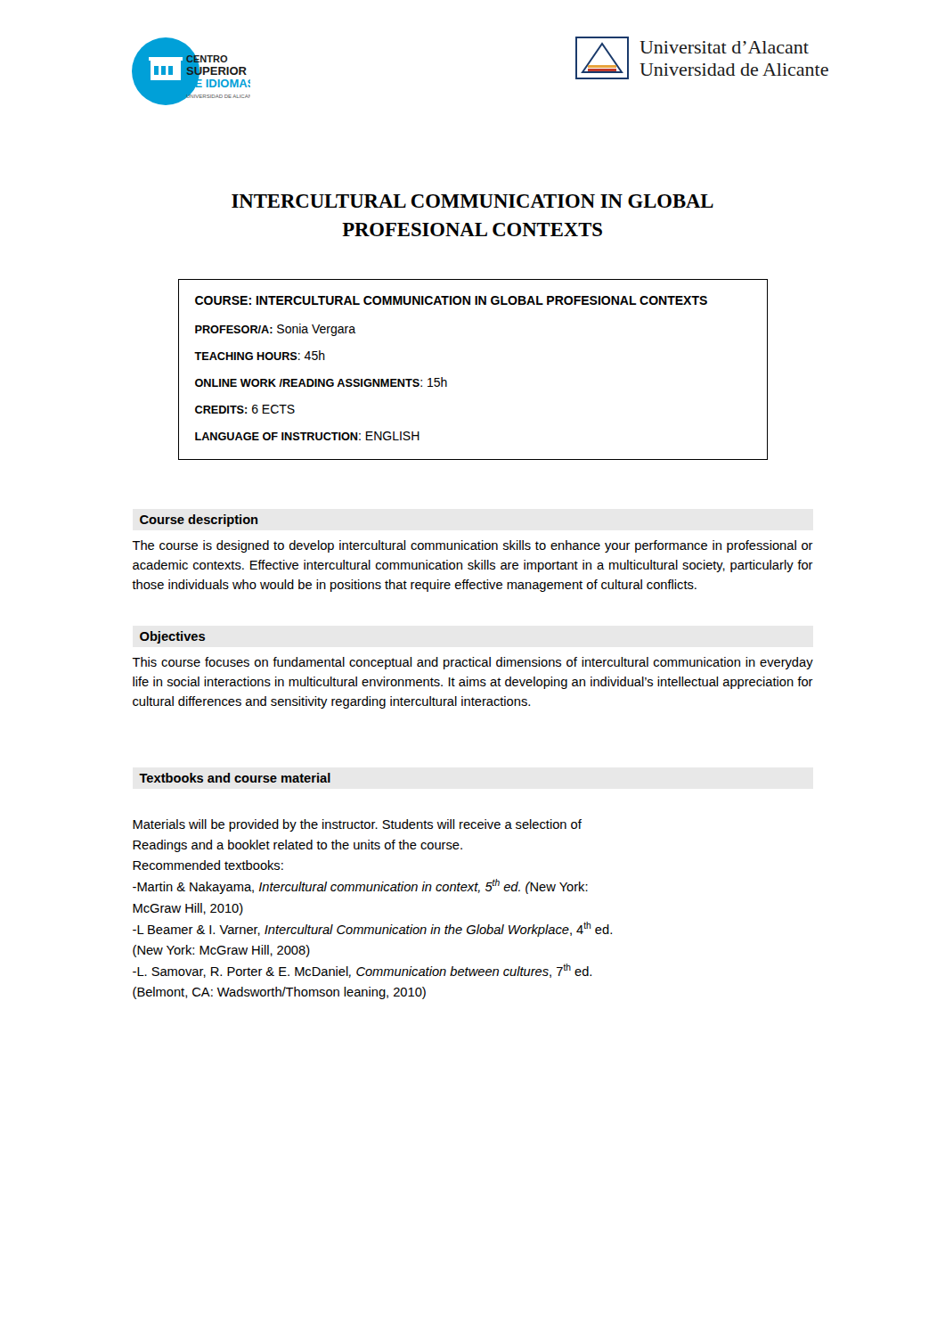CENTRO SUPERIOR DE IDIOMAS UNIVERSIDAD DE ALICANTE
Universitat d’Alacant
Universidad de Alicante
INTERCULTURAL COMMUNICATION IN GLOBAL
PROFESIONAL CONTEXTS
COURSE: INTERCULTURAL COMMUNICATION IN GLOBAL PROFESIONAL CONTEXTS
PROFESOR/A: Sonia Vergara
TEACHING HOURS: 45h
ONLINE WORK /READING ASSIGNMENTS: 15h
CREDITS: 6 ECTS
LANGUAGE OF INSTRUCTION: ENGLISH
Course description
The course is designed to develop intercultural communication skills to enhance your performance in professional or academic contexts. Effective intercultural communication skills are important in a multicultural society, particularly for those individuals who would be in positions that require effective management of cultural conflicts.
Objectives
This course focuses on fundamental conceptual and practical dimensions of intercultural communication in everyday life in social interactions in multicultural environments. It aims at developing an individual’s intellectual appreciation for cultural differences and sensitivity regarding intercultural interactions.
Textbooks and course material
Materials will be provided by the instructor. Students will receive a selection of
Readings and a booklet related to the units of the course.
Recommended textbooks:
-Martin & Nakayama, Intercultural communication in context, 5th ed. (New York:
McGraw Hill, 2010)
-L Beamer & I. Varner, Intercultural Communication in the Global Workplace, 4th ed.
(New York: McGraw Hill, 2008)
-L. Samovar, R. Porter & E. McDaniel, Communication between cultures, 7th ed.
(Belmont, CA: Wadsworth/Thomson leaning, 2010)